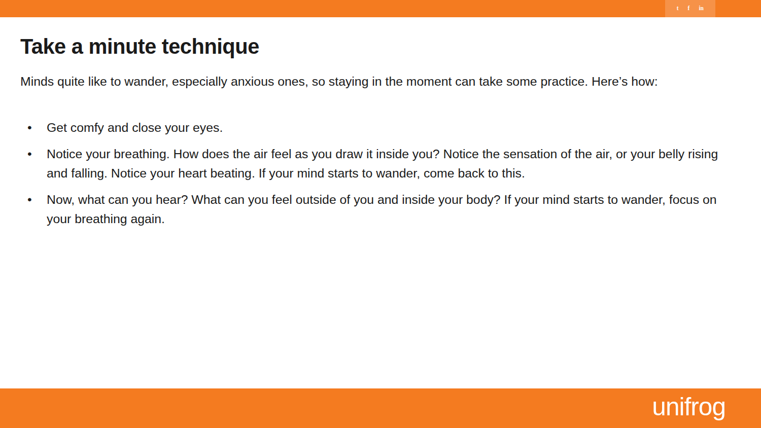t f in
Take a minute technique
Minds quite like to wander, especially anxious ones, so staying in the moment can take some practice. Here’s how:
Get comfy and close your eyes.
Notice your breathing. How does the air feel as you draw it inside you? Notice the sensation of the air, or your belly rising and falling. Notice your heart beating. If your mind starts to wander, come back to this.
Now, what can you hear? What can you feel outside of you and inside your body? If your mind starts to wander, focus on your breathing again.
unifrog